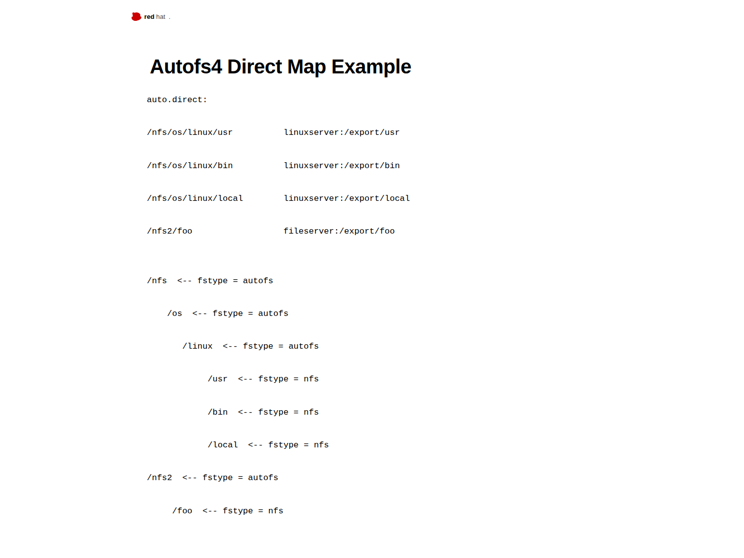red hat .
Autofs4 Direct Map Example
auto.direct: /nfs/os/linux/usr linuxserver:/export/usr /nfs/os/linux/bin linuxserver:/export/bin /nfs/os/linux/local linuxserver:/export/local /nfs2/foo fileserver:/export/foo /nfs <-- fstype = autofs /os <-- fstype = autofs /linux <-- fstype = autofs /usr <-- fstype = nfs /bin <-- fstype = nfs /local <-- fstype = nfs /nfs2 <-- fstype = autofs /foo <-- fstype = nfs